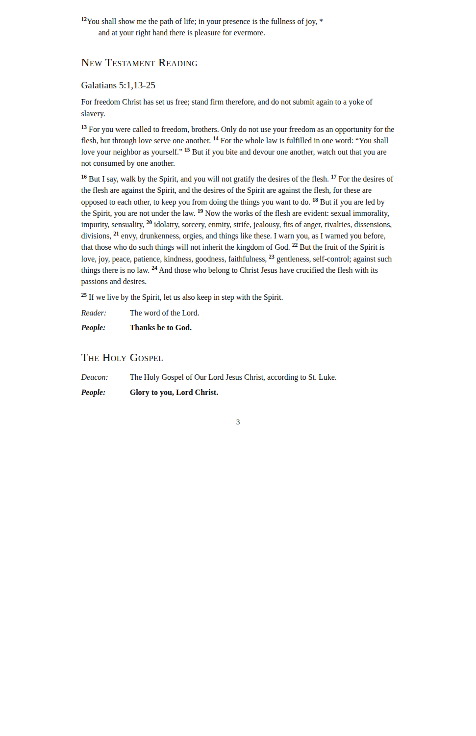12 You shall show me the path of life; in your presence is the fullness of joy, * and at your right hand there is pleasure for evermore.
New Testament Reading
Galatians 5:1,13-25
For freedom Christ has set us free; stand firm therefore, and do not submit again to a yoke of slavery.
13 For you were called to freedom, brothers. Only do not use your freedom as an opportunity for the flesh, but through love serve one another. 14 For the whole law is fulfilled in one word: “You shall love your neighbor as yourself.” 15 But if you bite and devour one another, watch out that you are not consumed by one another.
16 But I say, walk by the Spirit, and you will not gratify the desires of the flesh. 17 For the desires of the flesh are against the Spirit, and the desires of the Spirit are against the flesh, for these are opposed to each other, to keep you from doing the things you want to do. 18 But if you are led by the Spirit, you are not under the law. 19 Now the works of the flesh are evident: sexual immorality, impurity, sensuality, 20 idolatry, sorcery, enmity, strife, jealousy, fits of anger, rivalries, dissensions, divisions, 21 envy, drunkenness, orgies, and things like these. I warn you, as I warned you before, that those who do such things will not inherit the kingdom of God. 22 But the fruit of the Spirit is love, joy, peace, patience, kindness, goodness, faithfulness, 23 gentleness, self-control; against such things there is no law. 24 And those who belong to Christ Jesus have crucified the flesh with its passions and desires.
25 If we live by the Spirit, let us also keep in step with the Spirit.
Reader: The word of the Lord.
People: Thanks be to God.
The Holy Gospel
Deacon: The Holy Gospel of Our Lord Jesus Christ, according to St. Luke.
People: Glory to you, Lord Christ.
3